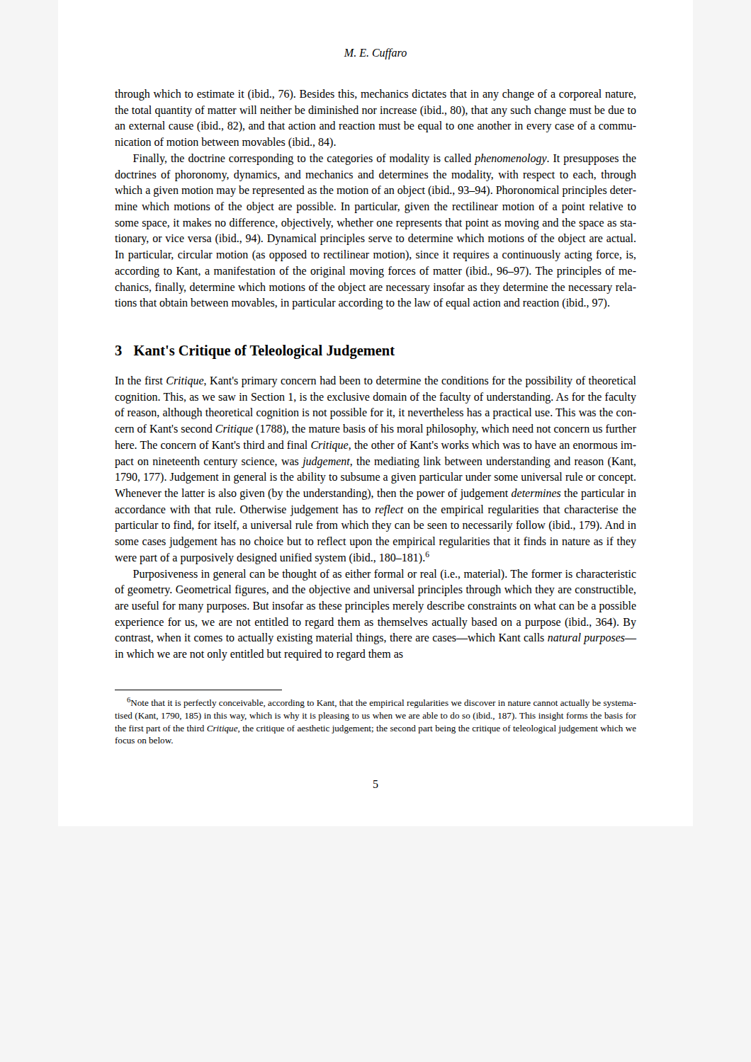M. E. Cuffaro
through which to estimate it (ibid., 76). Besides this, mechanics dictates that in any change of a corporeal nature, the total quantity of matter will neither be diminished nor increase (ibid., 80), that any such change must be due to an external cause (ibid., 82), and that action and reaction must be equal to one another in every case of a communication of motion between movables (ibid., 84).
Finally, the doctrine corresponding to the categories of modality is called phenomenology. It presupposes the doctrines of phoronomy, dynamics, and mechanics and determines the modality, with respect to each, through which a given motion may be represented as the motion of an object (ibid., 93–94). Phoronomical principles determine which motions of the object are possible. In particular, given the rectilinear motion of a point relative to some space, it makes no difference, objectively, whether one represents that point as moving and the space as stationary, or vice versa (ibid., 94). Dynamical principles serve to determine which motions of the object are actual. In particular, circular motion (as opposed to rectilinear motion), since it requires a continuously acting force, is, according to Kant, a manifestation of the original moving forces of matter (ibid., 96–97). The principles of mechanics, finally, determine which motions of the object are necessary insofar as they determine the necessary relations that obtain between movables, in particular according to the law of equal action and reaction (ibid., 97).
3 Kant's Critique of Teleological Judgement
In the first Critique, Kant's primary concern had been to determine the conditions for the possibility of theoretical cognition. This, as we saw in Section 1, is the exclusive domain of the faculty of understanding. As for the faculty of reason, although theoretical cognition is not possible for it, it nevertheless has a practical use. This was the concern of Kant's second Critique (1788), the mature basis of his moral philosophy, which need not concern us further here. The concern of Kant's third and final Critique, the other of Kant's works which was to have an enormous impact on nineteenth century science, was judgement, the mediating link between understanding and reason (Kant, 1790, 177). Judgement in general is the ability to subsume a given particular under some universal rule or concept. Whenever the latter is also given (by the understanding), then the power of judgement determines the particular in accordance with that rule. Otherwise judgement has to reflect on the empirical regularities that characterise the particular to find, for itself, a universal rule from which they can be seen to necessarily follow (ibid., 179). And in some cases judgement has no choice but to reflect upon the empirical regularities that it finds in nature as if they were part of a purposively designed unified system (ibid., 180–181).6
Purposiveness in general can be thought of as either formal or real (i.e., material). The former is characteristic of geometry. Geometrical figures, and the objective and universal principles through which they are constructible, are useful for many purposes. But insofar as these principles merely describe constraints on what can be a possible experience for us, we are not entitled to regard them as themselves actually based on a purpose (ibid., 364). By contrast, when it comes to actually existing material things, there are cases—which Kant calls natural purposes—in which we are not only entitled but required to regard them as
6Note that it is perfectly conceivable, according to Kant, that the empirical regularities we discover in nature cannot actually be systematised (Kant, 1790, 185) in this way, which is why it is pleasing to us when we are able to do so (ibid., 187). This insight forms the basis for the first part of the third Critique, the critique of aesthetic judgement; the second part being the critique of teleological judgement which we focus on below.
5